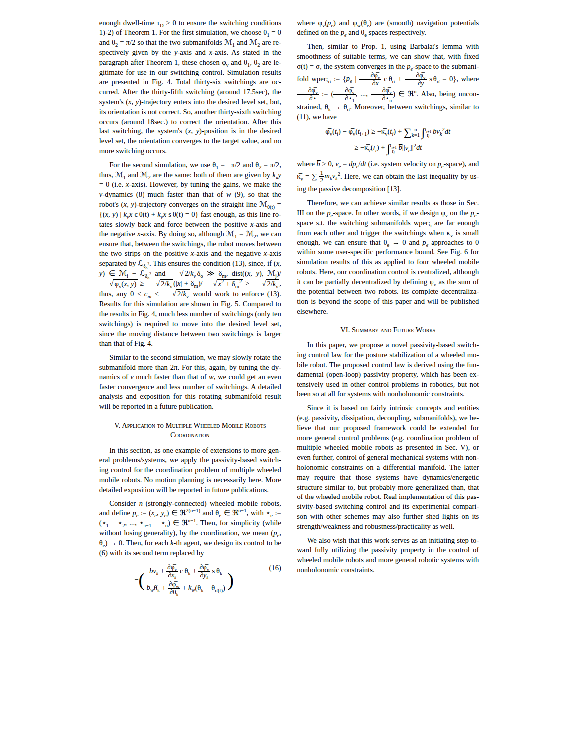enough dwell-time τD > 0 to ensure the switching conditions 1)-2) of Theorem 1. For the first simulation, we choose θ1 = 0 and θ2 = π/2 so that the two submanifolds ℳ1 and ℳ2 are respectively given by the y-axis and x-axis. As stated in the paragraph after Theorem 1, these chosen φv and θ1, θ2 are legitimate for use in our switching control. Simulation results are presented in Fig. 4. Total thirty-six switchings are occurred. After the thirty-fifth switching (around 17.5sec), the system's (x, y)-trajectory enters into the desired level set, but, its orientation is not correct. So, another thirty-sixth switching occurs (around 18sec.) to correct the orientation. After this last switching, the system's (x, y)-position is in the desired level set, the orientation converges to the target value, and no more switching occurs.
For the second simulation, we use θ1 = −π/2 and θ2 = π/2, thus, ℳ1 and ℳ2 are the same: both of them are given by kvy = 0 (i.e. x-axis). However, by tuning the gains, we make the v-dynamics (8) much faster than that of w (9), so that the robot's (x, y)-trajectory converges on the straight line ℳθ(t) = {(x, y) | kvx c θ(t) + kvx s θ(t) = 0} fast enough, as this line rotates slowly back and force between the positive x-axis and the negative x-axis. By doing so, although ℳ1 = ℳ2, we can ensure that, between the switchings, the robot moves between the two strips on the positive x-axis and the negative x-axis separated by ℒδo2. This ensures the condition (13), since, if (x, y) ∈ ℳi − ℒδo2 and √2/kvδo ≫ δm, dist((x, y), ℳ̅j)/√φv(x, y) ≥ √2/kv(|x| + δm)/√x2 + δm2 > √2/kv, thus, any 0 < cm ≤ √2/kv would work to enforce (13). Results for this simulation are shown in Fig. 5. Compared to the results in Fig. 4, much less number of switchings (only ten switchings) is required to move into the desired level set, since the moving distance between two switchings is larger than that of Fig. 4.
Similar to the second simulation, we may slowly rotate the submanifold more than 2π. For this, again, by tuning the dynamics of v much faster than that of w, we could get an even faster convergence and less number of switchings. A detailed analysis and exposition for this rotating submanifold result will be reported in a future publication.
V. Application to Multiple Wheeled Mobile Robots Coordination
In this section, as one example of extensions to more general problems/systems, we apply the passivity-based switching control for the coordination problem of multiple wheeled mobile robots. No motion planning is necessarily here. More detailed exposition will be reported in future publications.
Consider n (strongly-connected) wheeled mobile robots, and define pe := (xe, ye) ∈ ℜ2(n−1) and θe ∈ ℜn−1, with ⋆e := (⋆1 − ⋆2, ..., ⋆n−1 − ⋆n) ∈ ℜn−1. Then, for simplicity (while without losing generality), by the coordination, we mean (pe, θe) → 0. Then, for each k-th agent, we design its control to be (6) with its second term replaced by
−(
| bv k + ∂φ̅ v ∂ x k c θ k + ∂φ̅ v ∂ y k s θ k |
| b w θ̇ k + ∂φ̅ w ∂θ k + k w (θ k − θ σ(t) ) |
) (16)
where φ̅v(pe) and φ̅w(θe) are (smooth) navigation potentials defined on the pe and θe spaces respectively.
Then, similar to Prop. 1, using Barbalat's lemma with smoothness of suitable terms, we can show that, with fixed σ(t) = σ, the system converges in the pe-space to the submanifold wper;σ := {pe | ∂φ̅v∂x c θσ + ∂φ̅v∂y s θσ = 0}, where ∂φ̅v∂⋆ := (∂φ̅v∂⋆1, ..., ∂φ̅v∂⋆n) ∈ ℜn. Also, being unconstrained, θk → θσ. Moreover, between switchings, similar to (11), we have
φ̅v(ti) − φ̅v(ti+1) ≥ −κ̅v(ti) + ∑nk=1 ∫ti+1 ti bvk2dt
≥ −κ̅v(ti) + ∫ti+1 ti b̅||ve||2dt
where b̅ > 0, ve = dpe/dt (i.e. system velocity on pe-space), and κ̅v = ∑ 12 mkvk2. Here, we can obtain the last inequality by using the passive decomposition [13].
Therefore, we can achieve similar results as those in Sec. III on the pe-space. In other words, if we design φ̅v on the pe-space s.t. the switching submanifolds wper;i are far enough from each other and trigger the switchings when κ̅v is small enough, we can ensure that θe → 0 and pe approaches to 0 within some user-specific performance bound. See Fig. 6 for simulation results of this as applied to four wheeled mobile robots. Here, our coordination control is centralized, although it can be partially decentralized by defining φ̅v as the sum of the potential between two robots. Its complete decentralization is beyond the scope of this paper and will be published elsewhere.
VI. Summary and Future Works
In this paper, we propose a novel passivity-based switching control law for the posture stabilization of a wheeled mobile robot. The proposed control law is derived using the fundamental (open-loop) passivity property, which has been extensively used in other control problems in robotics, but not been so at all for systems with nonholonomic constraints.
Since it is based on fairly intrinsic concepts and entities (e.g. passivity, dissipation, decoupling, submanifolds), we believe that our proposed framework could be extended for more general control problems (e.g. coordination problem of multiple wheeled mobile robots as presented in Sec. V), or even further, control of general mechanical systems with nonholonomic constraints on a differential manifold. The latter may require that those systems have dynamics/energetic structure similar to, but probably more generalized than, that of the wheeled mobile robot. Real implementation of this passivity-based switching control and its experimental comparison with other schemes may also further shed lights on its strength/weakness and robustness/practicality as well.
We also wish that this work serves as an initiating step toward fully utilizing the passivity property in the control of wheeled mobile robots and more general robotic systems with nonholonomic constraints.